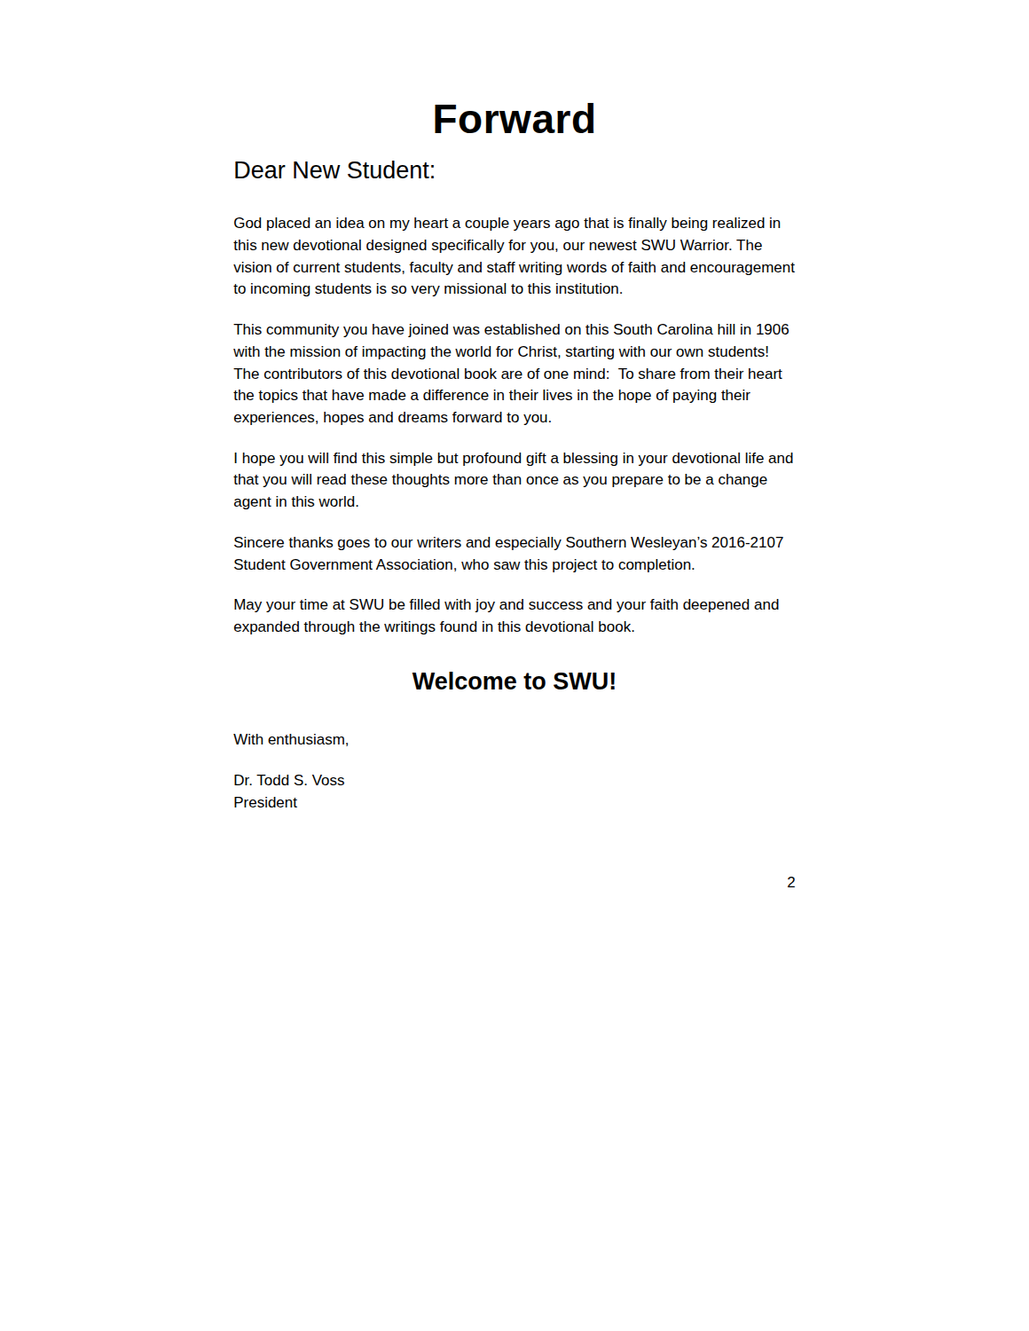Forward
Dear New Student:
God placed an idea on my heart a couple years ago that is finally being realized in this new devotional designed specifically for you, our newest SWU Warrior. The vision of current students, faculty and staff writing words of faith and encouragement to incoming students is so very missional to this institution.
This community you have joined was established on this South Carolina hill in 1906 with the mission of impacting the world for Christ, starting with our own students! The contributors of this devotional book are of one mind: To share from their heart the topics that have made a difference in their lives in the hope of paying their experiences, hopes and dreams forward to you.
I hope you will find this simple but profound gift a blessing in your devotional life and that you will read these thoughts more than once as you prepare to be a change agent in this world.
Sincere thanks goes to our writers and especially Southern Wesleyan’s 2016-2107 Student Government Association, who saw this project to completion.
May your time at SWU be filled with joy and success and your faith deepened and expanded through the writings found in this devotional book.
Welcome to SWU!
With enthusiasm,
Dr. Todd S. Voss
President
2